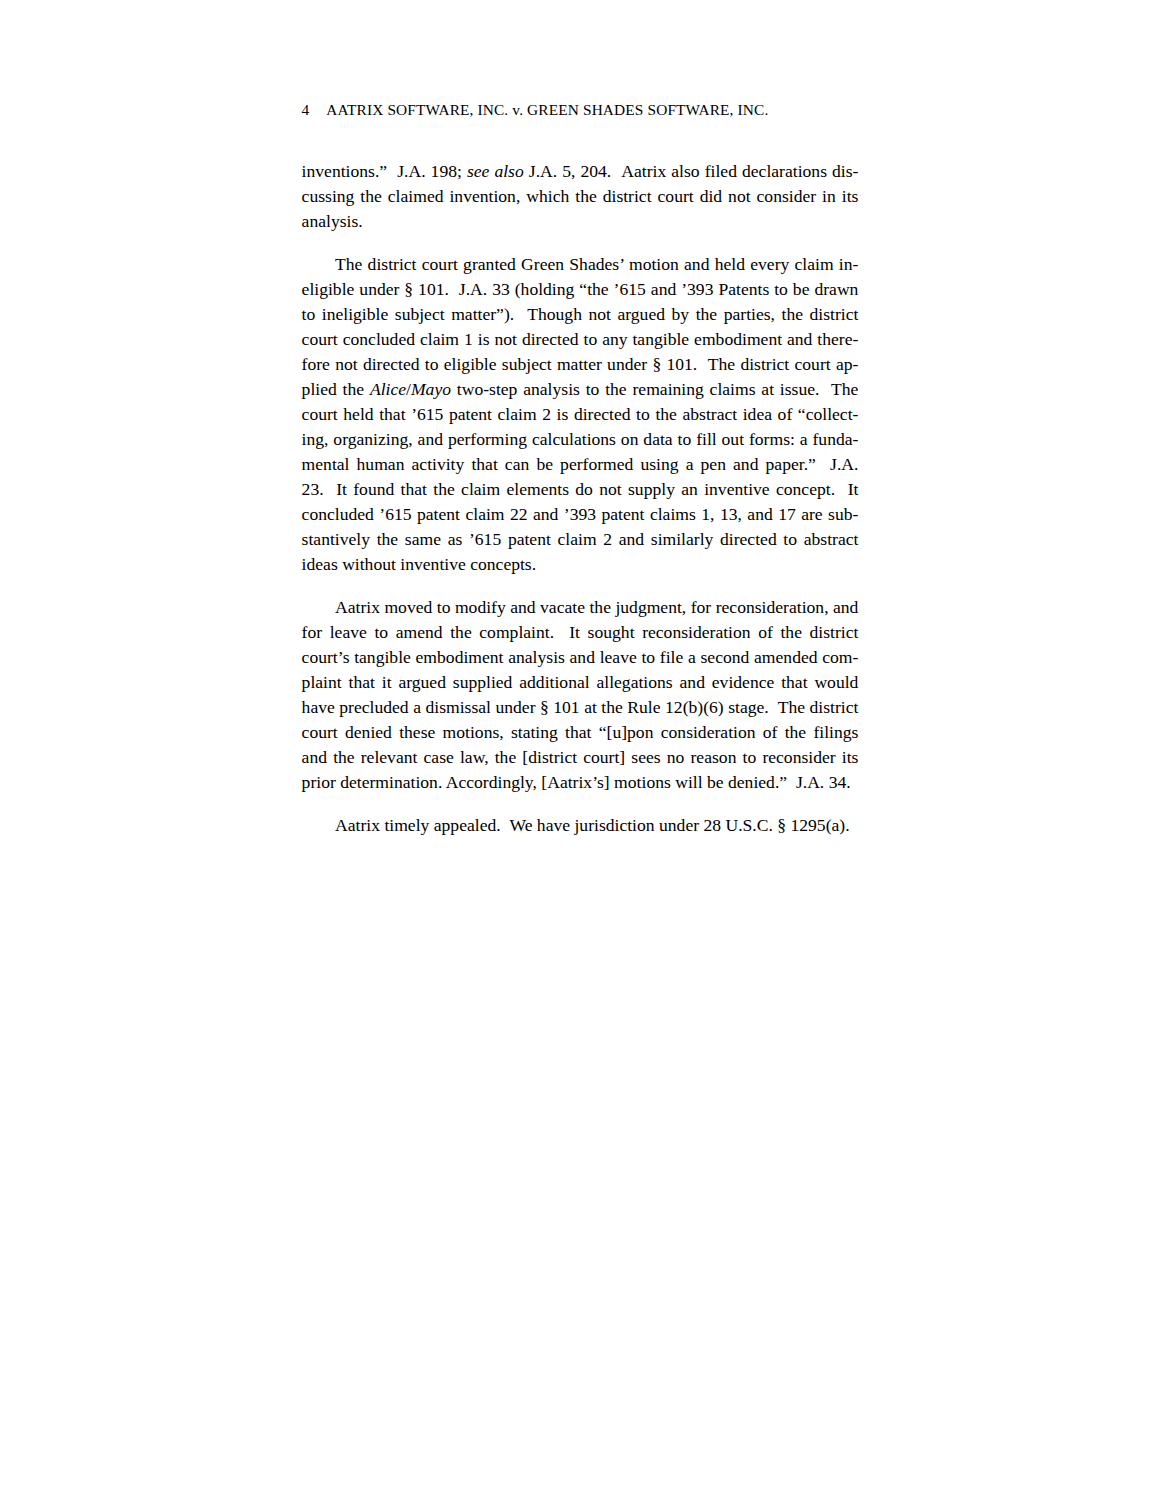4 AATRIX SOFTWARE, INC. v. GREEN SHADES SOFTWARE, INC.
inventions.” J.A. 198; see also J.A. 5, 204. Aatrix also filed declarations discussing the claimed invention, which the district court did not consider in its analysis.
The district court granted Green Shades’ motion and held every claim ineligible under § 101. J.A. 33 (holding “the ’615 and ’393 Patents to be drawn to ineligible subject matter”). Though not argued by the parties, the district court concluded claim 1 is not directed to any tangible embodiment and therefore not directed to eligible subject matter under § 101. The district court applied the Alice/Mayo two-step analysis to the remaining claims at issue. The court held that ’615 patent claim 2 is directed to the abstract idea of “collecting, organizing, and performing calculations on data to fill out forms: a fundamental human activity that can be performed using a pen and paper.” J.A. 23. It found that the claim elements do not supply an inventive concept. It concluded ’615 patent claim 22 and ’393 patent claims 1, 13, and 17 are substantively the same as ’615 patent claim 2 and similarly directed to abstract ideas without inventive concepts.
Aatrix moved to modify and vacate the judgment, for reconsideration, and for leave to amend the complaint. It sought reconsideration of the district court’s tangible embodiment analysis and leave to file a second amended complaint that it argued supplied additional allegations and evidence that would have precluded a dismissal under § 101 at the Rule 12(b)(6) stage. The district court denied these motions, stating that “[u]pon consideration of the filings and the relevant case law, the [district court] sees no reason to reconsider its prior determination. Accordingly, [Aatrix’s] motions will be denied.” J.A. 34.
Aatrix timely appealed. We have jurisdiction under 28 U.S.C. § 1295(a).